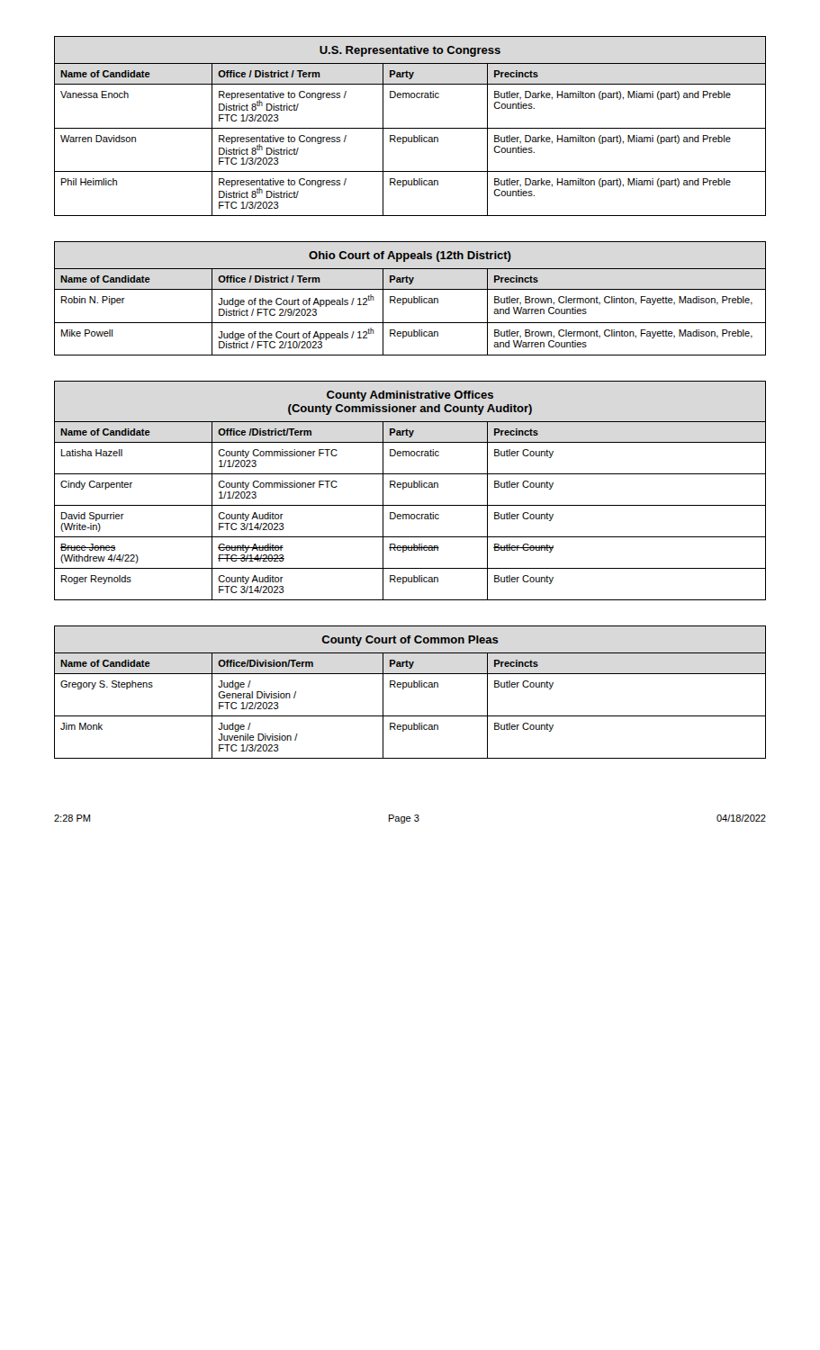U.S. Representative to Congress
| Name of Candidate | Office / District / Term | Party | Precincts |
| --- | --- | --- | --- |
| Vanessa Enoch | Representative to Congress / District 8 th District/ FTC 1/3/2023 | Democratic | Butler, Darke, Hamilton (part), Miami (part) and Preble Counties. |
| Warren Davidson | Representative to Congress / District 8 th District/ FTC 1/3/2023 | Republican | Butler, Darke, Hamilton (part), Miami (part) and Preble Counties. |
| Phil Heimlich | Representative to Congress / District 8 th District/ FTC 1/3/2023 | Republican | Butler, Darke, Hamilton (part), Miami (part) and Preble Counties. |
Ohio Court of Appeals (12th District)
| Name of Candidate | Office / District / Term | Party | Precincts |
| --- | --- | --- | --- |
| Robin N. Piper | Judge of the Court of Appeals / 12 th District / FTC 2/9/2023 | Republican | Butler, Brown, Clermont, Clinton, Fayette, Madison, Preble, and Warren Counties |
| Mike Powell | Judge of the Court of Appeals / 12 th District / FTC 2/10/2023 | Republican | Butler, Brown, Clermont, Clinton, Fayette, Madison, Preble, and Warren Counties |
County Administrative Offices (County Commissioner and County Auditor)
| Name of Candidate | Office /District/Term | Party | Precincts |
| --- | --- | --- | --- |
| Latisha Hazell | County Commissioner FTC 1/1/2023 | Democratic | Butler County |
| Cindy Carpenter | County Commissioner FTC 1/1/2023 | Republican | Butler County |
| David Spurrier (Write-in) | County Auditor FTC 3/14/2023 | Democratic | Butler County |
| Bruce Jones (Withdrew 4/4/22) | County Auditor FTC 3/14/2023 | Republican | Butler County |
| Roger Reynolds | County Auditor FTC 3/14/2023 | Republican | Butler County |
County Court of Common Pleas
| Name of Candidate | Office/Division/Term | Party | Precincts |
| --- | --- | --- | --- |
| Gregory S. Stephens | Judge / General Division / FTC 1/2/2023 | Republican | Butler County |
| Jim Monk | Judge / Juvenile Division / FTC 1/3/2023 | Republican | Butler County |
2:28 PM
Page 3
04/18/2022